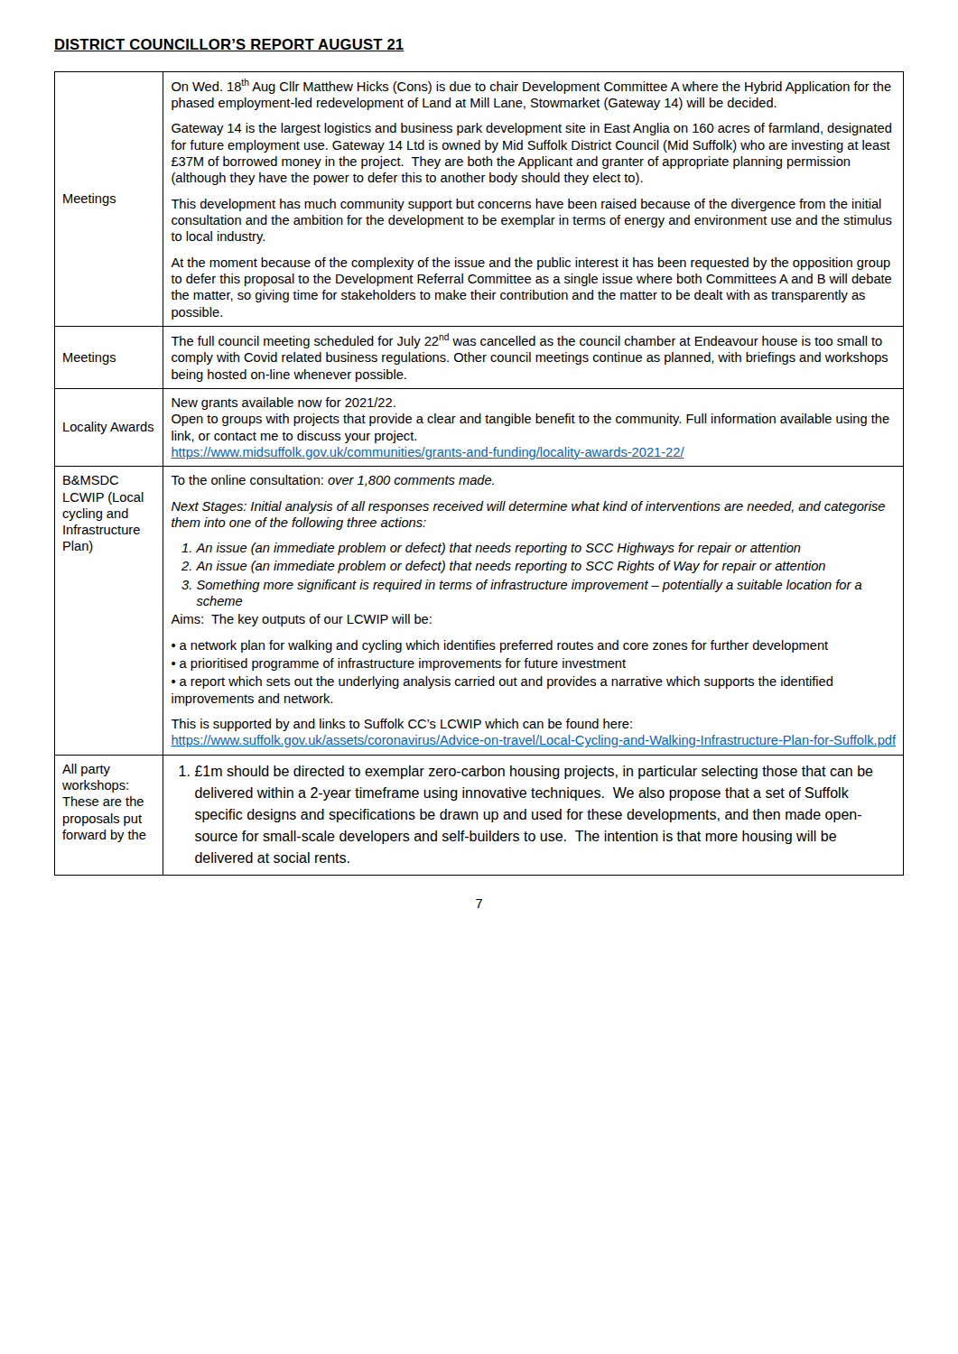DISTRICT COUNCILLOR’S REPORT AUGUST 21
| Meetings | On Wed. 18 th Aug Cllr Matthew Hicks (Cons) is due to chair Development Committee A where the Hybrid Application for the phased employment-led redevelopment of Land at Mill Lane, Stowmarket (Gateway 14) will be decided. Gateway 14 is the largest logistics and business park development site in East Anglia on 160 acres of farmland, designated for future employment use. Gateway 14 Ltd is owned by Mid Suffolk District Council (Mid Suffolk) who are investing at least £37M of borrowed money in the project. They are both the Applicant and granter of appropriate planning permission (although they have the power to defer this to another body should they elect to). This development has much community support but concerns have been raised because of the divergence from the initial consultation and the ambition for the development to be exemplar in terms of energy and environment use and the stimulus to local industry. At the moment because of the complexity of the issue and the public interest it has been requested by the opposition group to defer this proposal to the Development Referral Committee as a single issue where both Committees A and B will debate the matter, so giving time for stakeholders to make their contribution and the matter to be dealt with as transparently as possible. |
| Meetings | The full council meeting scheduled for July 22 nd was cancelled as the council chamber at Endeavour house is too small to comply with Covid related business regulations. Other council meetings continue as planned, with briefings and workshops being hosted on-line whenever possible. |
| Locality Awards | New grants available now for 2021/22. Open to groups with projects that provide a clear and tangible benefit to the community. Full information available using the link, or contact me to discuss your project. https://www.midsuffolk.gov.uk/communities/grants-and-funding/locality-awards-2021-22/ |
| B&MSDC LCWIP (Local cycling and Infrastructure Plan) | To the online consultation: over 1,800 comments made. Next Stages: Initial analysis of all responses received will determine what kind of interventions are needed, and categorise them into one of the following three actions: An issue (an immediate problem or defect) that needs reporting to SCC Highways for repair or attention An issue (an immediate problem or defect) that needs reporting to SCC Rights of Way for repair or attention Something more significant is required in terms of infrastructure improvement – potentially a suitable location for a scheme Aims: The key outputs of our LCWIP will be: a network plan for walking and cycling which identifies preferred routes and core zones for further development a prioritised programme of infrastructure improvements for future investment a report which sets out the underlying analysis carried out and provides a narrative which supports the identified improvements and network. This is supported by and links to Suffolk CC’s LCWIP which can be found here: https://www.suffolk.gov.uk/assets/coronavirus/Advice-on-travel/Local-Cycling-and-Walking-Infrastructure-Plan-for-Suffolk.pdf |
| All party workshops: These are the proposals put forward by the | £1m should be directed to exemplar zero-carbon housing projects, in particular selecting those that can be delivered within a 2-year timeframe using innovative techniques. We also propose that a set of Suffolk specific designs and specifications be drawn up and used for these developments, and then made open-source for small-scale developers and self-builders to use. The intention is that more housing will be delivered at social rents. |
7